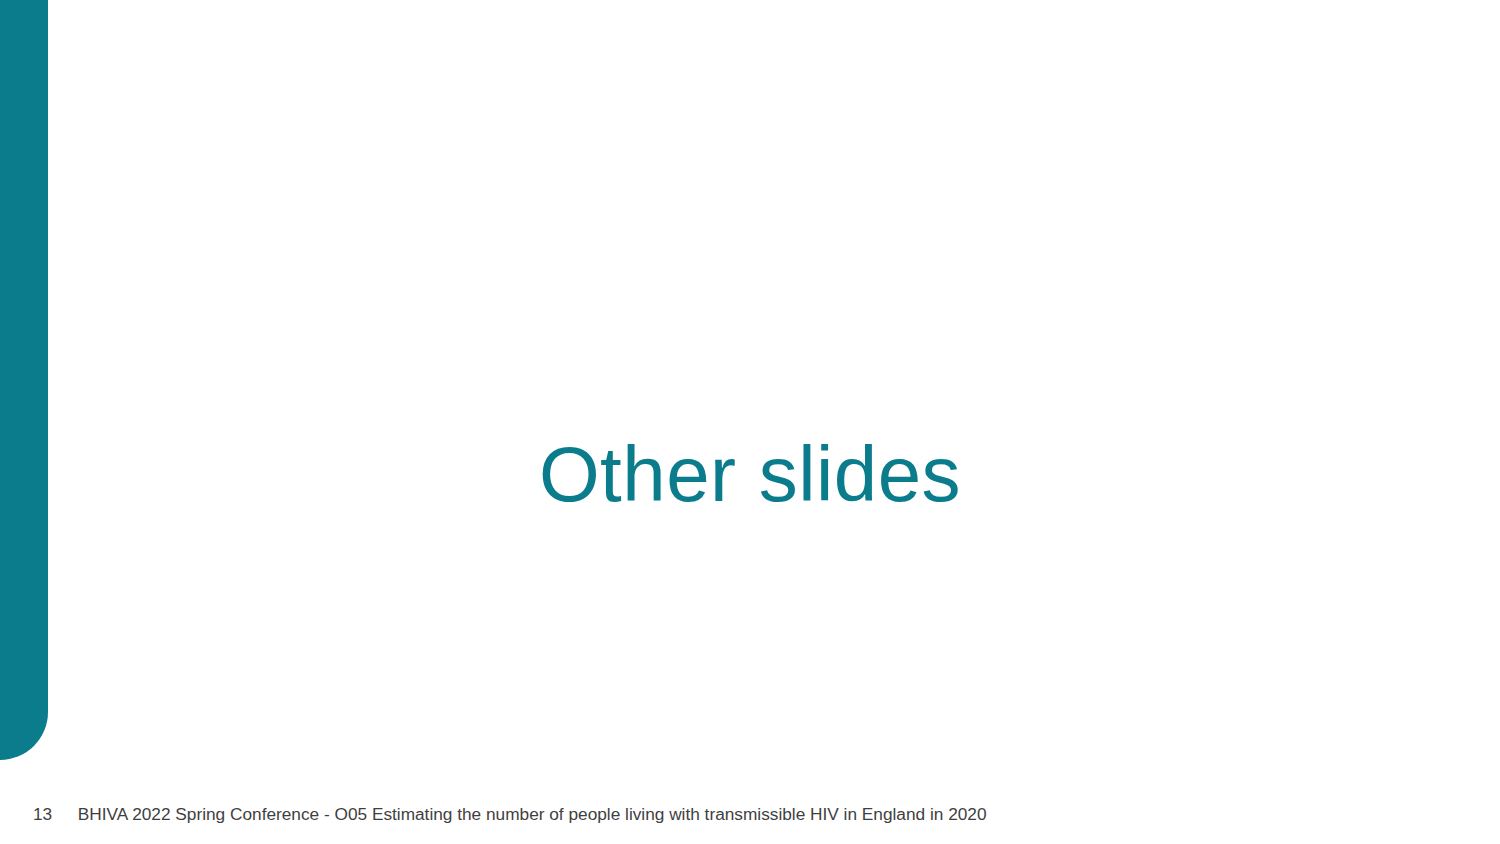Other slides
13 BHIVA 2022 Spring Conference - O05 Estimating the number of people living with transmissible HIV in England in 2020